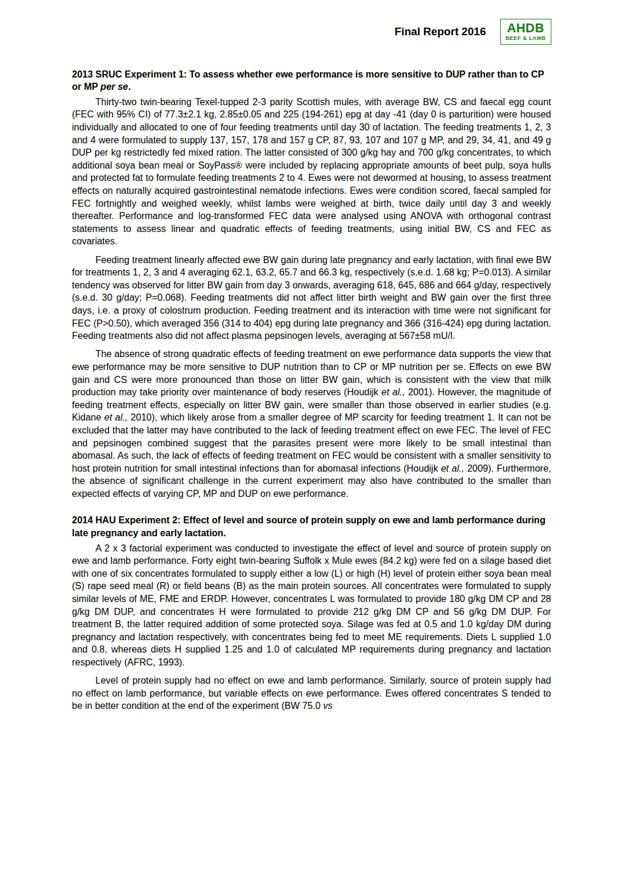Final Report 2016
AHDB
BEEF & LAMB
2013 SRUC Experiment 1: To assess whether ewe performance is more sensitive to DUP rather than to CP or MP per se.
Thirty-two twin-bearing Texel-tupped 2-3 parity Scottish mules, with average BW, CS and faecal egg count (FEC with 95% CI) of 77.3±2.1 kg, 2.85±0.05 and 225 (194-261) epg at day -41 (day 0 is parturition) were housed individually and allocated to one of four feeding treatments until day 30 of lactation. The feeding treatments 1, 2, 3 and 4 were formulated to supply 137, 157, 178 and 157 g CP, 87, 93, 107 and 107 g MP, and 29, 34, 41, and 49 g DUP per kg restrictedly fed mixed ration. The latter consisted of 300 g/kg hay and 700 g/kg concentrates, to which additional soya bean meal or SoyPass® were included by replacing appropriate amounts of beet pulp, soya hulls and protected fat to formulate feeding treatments 2 to 4. Ewes were not dewormed at housing, to assess treatment effects on naturally acquired gastrointestinal nematode infections. Ewes were condition scored, faecal sampled for FEC fortnightly and weighed weekly, whilst lambs were weighed at birth, twice daily until day 3 and weekly thereafter. Performance and log-transformed FEC data were analysed using ANOVA with orthogonal contrast statements to assess linear and quadratic effects of feeding treatments, using initial BW, CS and FEC as covariates.
Feeding treatment linearly affected ewe BW gain during late pregnancy and early lactation, with final ewe BW for treatments 1, 2, 3 and 4 averaging 62.1, 63.2, 65.7 and 66.3 kg, respectively (s.e.d. 1.68 kg; P=0.013). A similar tendency was observed for litter BW gain from day 3 onwards, averaging 618, 645, 686 and 664 g/day, respectively (s.e.d. 30 g/day; P=0.068). Feeding treatments did not affect litter birth weight and BW gain over the first three days, i.e. a proxy of colostrum production. Feeding treatment and its interaction with time were not significant for FEC (P>0.50), which averaged 356 (314 to 404) epg during late pregnancy and 366 (316-424) epg during lactation. Feeding treatments also did not affect plasma pepsinogen levels, averaging at 567±58 mU/l.
The absence of strong quadratic effects of feeding treatment on ewe performance data supports the view that ewe performance may be more sensitive to DUP nutrition than to CP or MP nutrition per se. Effects on ewe BW gain and CS were more pronounced than those on litter BW gain, which is consistent with the view that milk production may take priority over maintenance of body reserves (Houdijk et al., 2001). However, the magnitude of feeding treatment effects, especially on litter BW gain, were smaller than those observed in earlier studies (e.g. Kidane et al., 2010), which likely arose from a smaller degree of MP scarcity for feeding treatment 1. It can not be excluded that the latter may have contributed to the lack of feeding treatment effect on ewe FEC. The level of FEC and pepsinogen combined suggest that the parasites present were more likely to be small intestinal than abomasal. As such, the lack of effects of feeding treatment on FEC would be consistent with a smaller sensitivity to host protein nutrition for small intestinal infections than for abomasal infections (Houdijk et al., 2009). Furthermore, the absence of significant challenge in the current experiment may also have contributed to the smaller than expected effects of varying CP, MP and DUP on ewe performance.
2014 HAU Experiment 2: Effect of level and source of protein supply on ewe and lamb performance during late pregnancy and early lactation.
A 2 x 3 factorial experiment was conducted to investigate the effect of level and source of protein supply on ewe and lamb performance. Forty eight twin-bearing Suffolk x Mule ewes (84.2 kg) were fed on a silage based diet with one of six concentrates formulated to supply either a low (L) or high (H) level of protein either soya bean meal (S) rape seed meal (R) or field beans (B) as the main protein sources. All concentrates were formulated to supply similar levels of ME, FME and ERDP. However, concentrates L was formulated to provide 180 g/kg DM CP and 28 g/kg DM DUP, and concentrates H were formulated to provide 212 g/kg DM CP and 56 g/kg DM DUP. For treatment B, the latter required addition of some protected soya. Silage was fed at 0.5 and 1.0 kg/day DM during pregnancy and lactation respectively, with concentrates being fed to meet ME requirements. Diets L supplied 1.0 and 0.8, whereas diets H supplied 1.25 and 1.0 of calculated MP requirements during pregnancy and lactation respectively (AFRC, 1993).
Level of protein supply had no effect on ewe and lamb performance. Similarly, source of protein supply had no effect on lamb performance, but variable effects on ewe performance. Ewes offered concentrates S tended to be in better condition at the end of the experiment (BW 75.0 vs